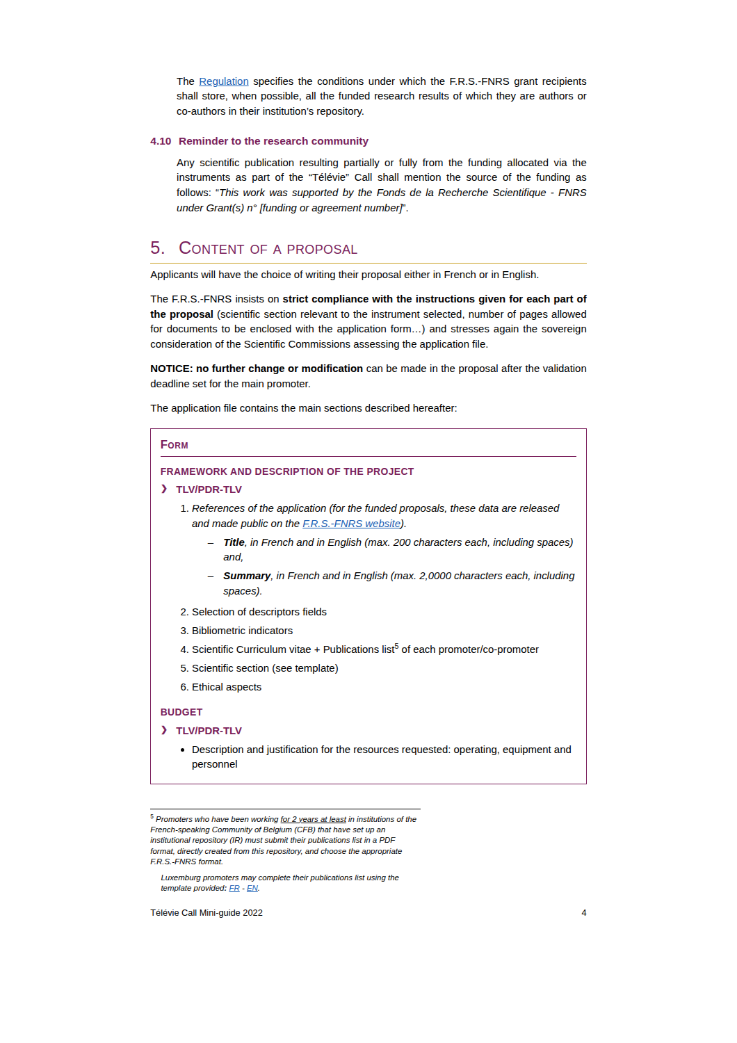The Regulation specifies the conditions under which the F.R.S.-FNRS grant recipients shall store, when possible, all the funded research results of which they are authors or co-authors in their institution’s repository.
4.10 Reminder to the research community
Any scientific publication resulting partially or fully from the funding allocated via the instruments as part of the “Télévie” Call shall mention the source of the funding as follows: “This work was supported by the Fonds de la Recherche Scientifique - FNRS under Grant(s) n° [funding or agreement number]”.
5. Content of a proposal
Applicants will have the choice of writing their proposal either in French or in English.
The F.R.S.-FNRS insists on strict compliance with the instructions given for each part of the proposal (scientific section relevant to the instrument selected, number of pages allowed for documents to be enclosed with the application form…) and stresses again the sovereign consideration of the Scientific Commissions assessing the application file.
NOTICE: no further change or modification can be made in the proposal after the validation deadline set for the main promoter.
The application file contains the main sections described hereafter:
Form
FRAMEWORK AND DESCRIPTION OF THE PROJECT
TLV/PDR-TLV
References of the application (for the funded proposals, these data are released and made public on the F.R.S.-FNRS website).
Title, in French and in English (max. 200 characters each, including spaces) and,
Summary, in French and in English (max. 2,0000 characters each, including spaces).
Selection of descriptors fields
Bibliometric indicators
Scientific Curriculum vitae + Publications list5 of each promoter/co-promoter
Scientific section (see template)
Ethical aspects
BUDGET
TLV/PDR-TLV
Description and justification for the resources requested: operating, equipment and personnel
5 Promoters who have been working for 2 years at least in institutions of the French-speaking Community of Belgium (CFB) that have set up an institutional repository (IR) must submit their publications list in a PDF format, directly created from this repository, and choose the appropriate F.R.S.-FNRS format.
Luxemburg promoters may complete their publications list using the template provided: FR - EN.
Télévie Call Mini-guide 2022 4